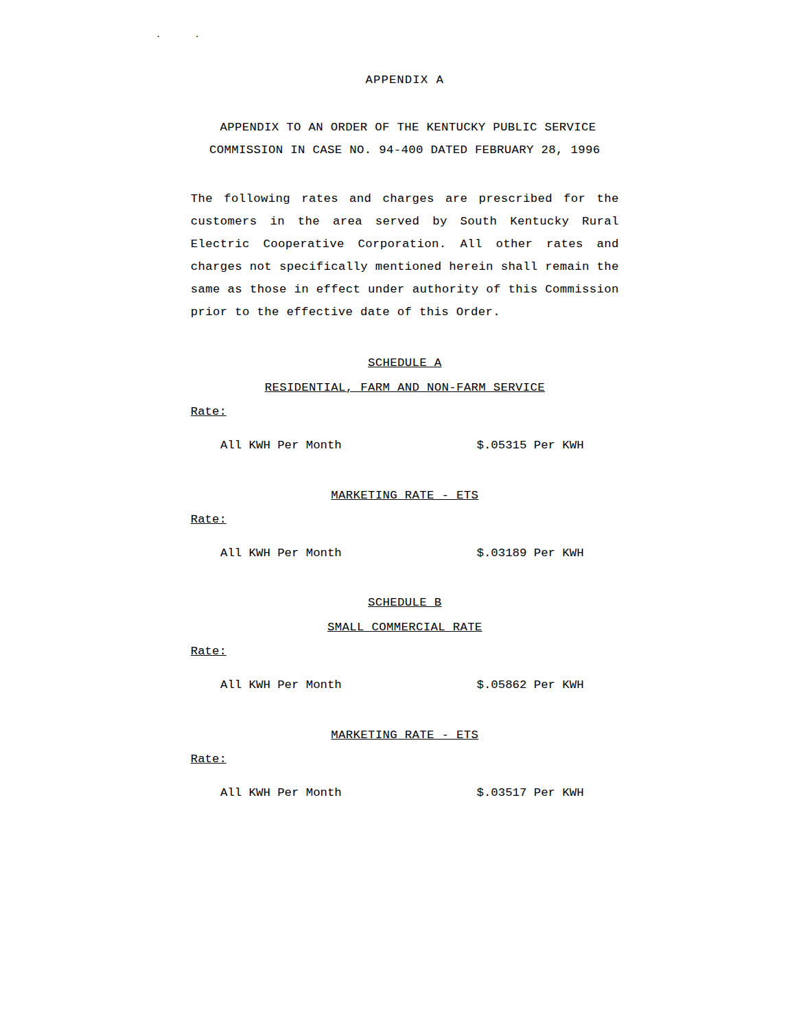. .
APPENDIX A
APPENDIX TO AN ORDER OF THE KENTUCKY PUBLIC SERVICE COMMISSION IN CASE NO. 94-400 DATED FEBRUARY 28, 1996
The following rates and charges are prescribed for the customers in the area served by South Kentucky Rural Electric Cooperative Corporation. All other rates and charges not specifically mentioned herein shall remain the same as those in effect under authority of this Commission prior to the effective date of this Order.
SCHEDULE A
RESIDENTIAL, FARM AND NON-FARM SERVICE
Rate:
All KWH Per Month$.05315 Per KWH
MARKETING RATE - ETS
Rate:
All KWH Per Month$.03189 Per KWH
SCHEDULE B
SMALL COMMERCIAL RATE
Rate:
All KWH Per Month$.05862 Per KWH
MARKETING RATE - ETS
Rate:
All KWH Per Month$.03517 Per KWH